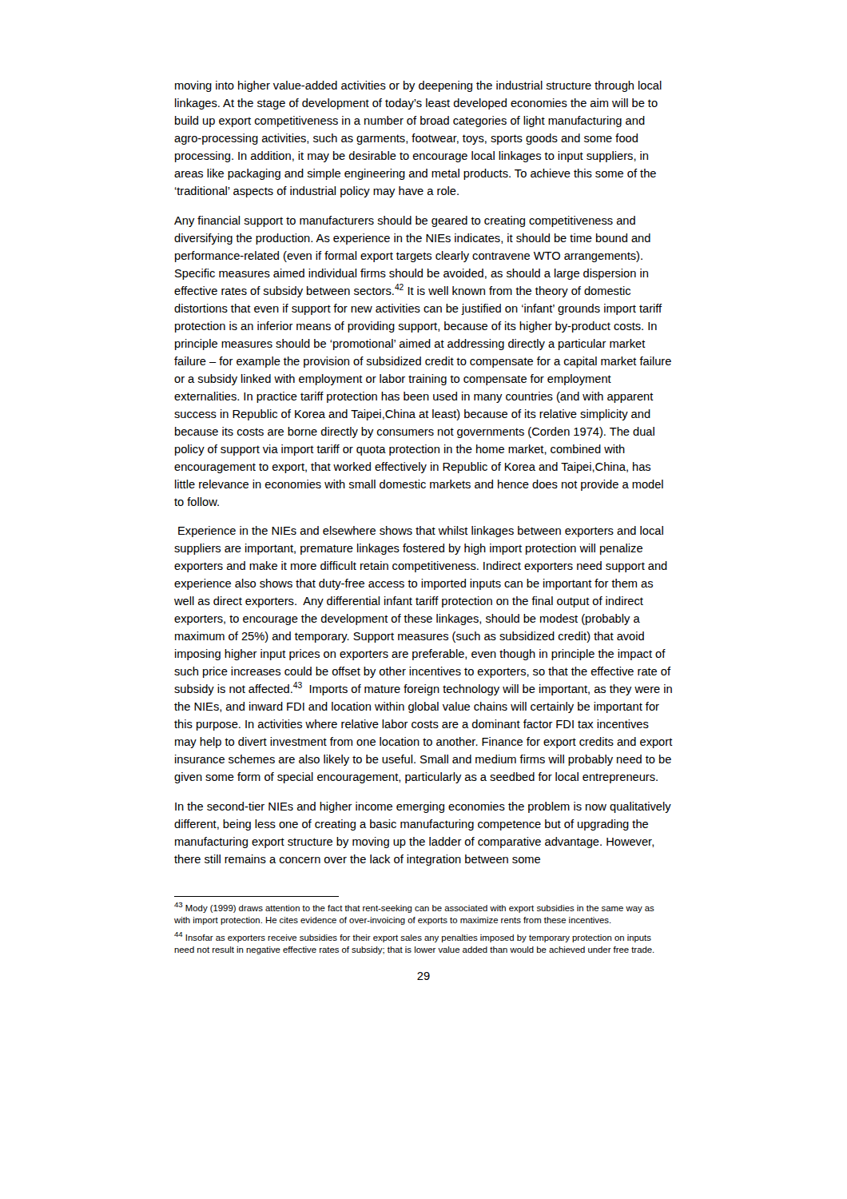moving into higher value-added activities or by deepening the industrial structure through local linkages. At the stage of development of today’s least developed economies the aim will be to build up export competitiveness in a number of broad categories of light manufacturing and agro-processing activities, such as garments, footwear, toys, sports goods and some food processing. In addition, it may be desirable to encourage local linkages to input suppliers, in areas like packaging and simple engineering and metal products. To achieve this some of the ‘traditional’ aspects of industrial policy may have a role.
Any financial support to manufacturers should be geared to creating competitiveness and diversifying the production. As experience in the NIEs indicates, it should be time bound and performance-related (even if formal export targets clearly contravene WTO arrangements). Specific measures aimed individual firms should be avoided, as should a large dispersion in effective rates of subsidy between sectors.42 It is well known from the theory of domestic distortions that even if support for new activities can be justified on ‘infant’ grounds import tariff protection is an inferior means of providing support, because of its higher by-product costs. In principle measures should be ‘promotional’ aimed at addressing directly a particular market failure – for example the provision of subsidized credit to compensate for a capital market failure or a subsidy linked with employment or labor training to compensate for employment externalities. In practice tariff protection has been used in many countries (and with apparent success in Republic of Korea and Taipei,China at least) because of its relative simplicity and because its costs are borne directly by consumers not governments (Corden 1974). The dual policy of support via import tariff or quota protection in the home market, combined with encouragement to export, that worked effectively in Republic of Korea and Taipei,China, has little relevance in economies with small domestic markets and hence does not provide a model to follow.
Experience in the NIEs and elsewhere shows that whilst linkages between exporters and local suppliers are important, premature linkages fostered by high import protection will penalize exporters and make it more difficult retain competitiveness. Indirect exporters need support and experience also shows that duty-free access to imported inputs can be important for them as well as direct exporters. Any differential infant tariff protection on the final output of indirect exporters, to encourage the development of these linkages, should be modest (probably a maximum of 25%) and temporary. Support measures (such as subsidized credit) that avoid imposing higher input prices on exporters are preferable, even though in principle the impact of such price increases could be offset by other incentives to exporters, so that the effective rate of subsidy is not affected.43 Imports of mature foreign technology will be important, as they were in the NIEs, and inward FDI and location within global value chains will certainly be important for this purpose. In activities where relative labor costs are a dominant factor FDI tax incentives may help to divert investment from one location to another. Finance for export credits and export insurance schemes are also likely to be useful. Small and medium firms will probably need to be given some form of special encouragement, particularly as a seedbed for local entrepreneurs.
In the second-tier NIEs and higher income emerging economies the problem is now qualitatively different, being less one of creating a basic manufacturing competence but of upgrading the manufacturing export structure by moving up the ladder of comparative advantage. However, there still remains a concern over the lack of integration between some
43 Mody (1999) draws attention to the fact that rent-seeking can be associated with export subsidies in the same way as with import protection. He cites evidence of over-invoicing of exports to maximize rents from these incentives.
44 Insofar as exporters receive subsidies for their export sales any penalties imposed by temporary protection on inputs need not result in negative effective rates of subsidy; that is lower value added than would be achieved under free trade.
29